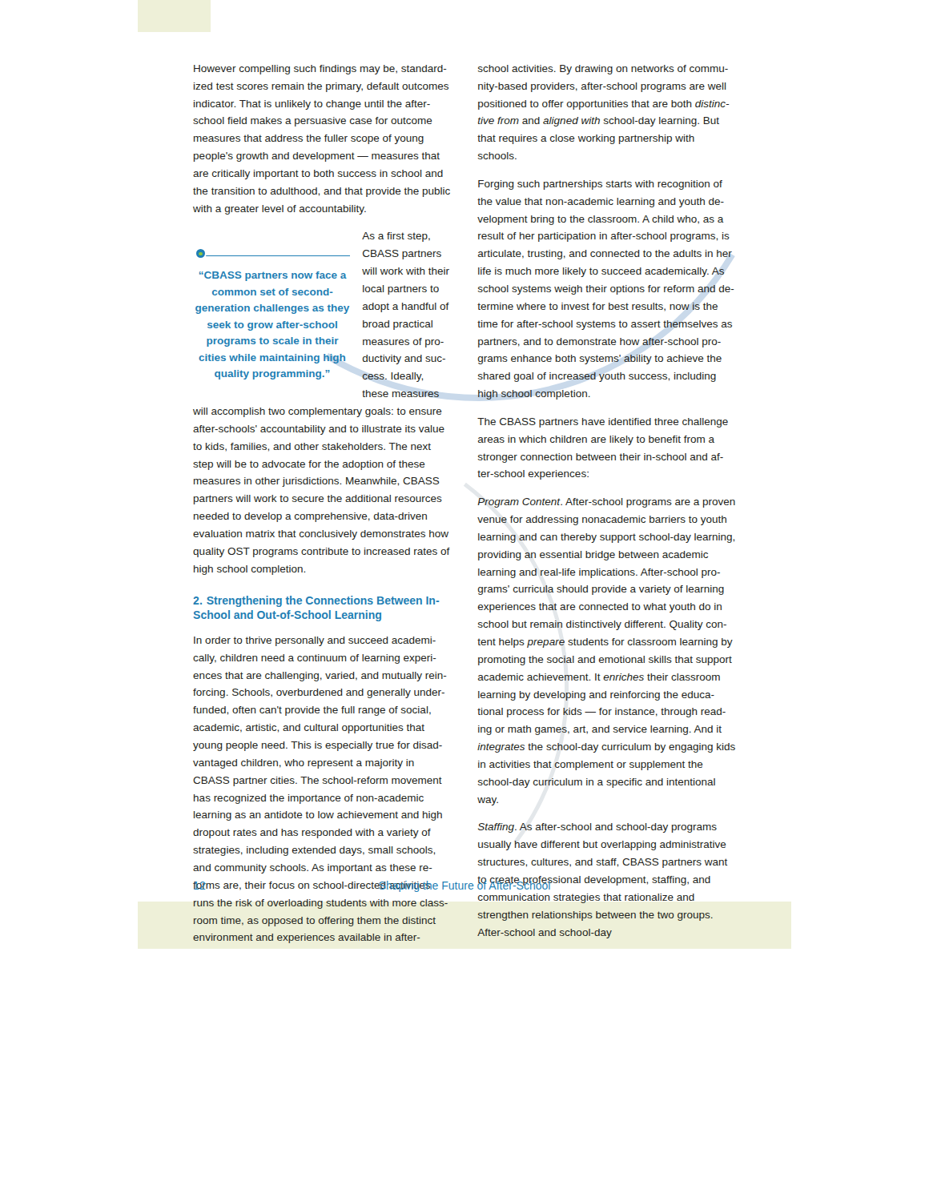However compelling such findings may be, standardized test scores remain the primary, default outcomes indicator. That is unlikely to change until the after-school field makes a persuasive case for outcome measures that address the fuller scope of young people's growth and development — measures that are critically important to both success in school and the transition to adulthood, and that provide the public with a greater level of accountability.
“CBASS partners now face a common set of second-generation challenges as they seek to grow after-school programs to scale in their cities while maintaining high quality programming.”
As a first step, CBASS partners will work with their local partners to adopt a handful of broad practical measures of productivity and success. Ideally, these measures will accomplish two complementary goals: to ensure after-schools' accountability and to illustrate its value to kids, families, and other stakeholders. The next step will be to advocate for the adoption of these measures in other jurisdictions. Meanwhile, CBASS partners will work to secure the additional resources needed to develop a comprehensive, data-driven evaluation matrix that conclusively demonstrates how quality OST programs contribute to increased rates of high school completion.
2. Strengthening the Connections Between In-School and Out-of-School Learning
In order to thrive personally and succeed academically, children need a continuum of learning experiences that are challenging, varied, and mutually reinforcing. Schools, overburdened and generally under-funded, often can't provide the full range of social, academic, artistic, and cultural opportunities that young people need. This is especially true for disadvantaged children, who represent a majority in CBASS partner cities. The school-reform movement has recognized the importance of non-academic learning as an antidote to low achievement and high dropout rates and has responded with a variety of strategies, including extended days, small schools, and community schools. As important as these reforms are, their focus on school-directed activities runs the risk of overloading students with more classroom time, as opposed to offering them the distinct environment and experiences available in after-school activities. By drawing on networks of community-based providers, after-school programs are well positioned to offer opportunities that are both distinctive from and aligned with school-day learning. But that requires a close working partnership with schools.
Forging such partnerships starts with recognition of the value that non-academic learning and youth development bring to the classroom. A child who, as a result of her participation in after-school programs, is articulate, trusting, and connected to the adults in her life is much more likely to succeed academically. As school systems weigh their options for reform and determine where to invest for best results, now is the time for after-school systems to assert themselves as partners, and to demonstrate how after-school programs enhance both systems' ability to achieve the shared goal of increased youth success, including high school completion.
The CBASS partners have identified three challenge areas in which children are likely to benefit from a stronger connection between their in-school and after-school experiences:
Program Content. After-school programs are a proven venue for addressing nonacademic barriers to youth learning and can thereby support school-day learning, providing an essential bridge between academic learning and real-life implications. After-school programs' curricula should provide a variety of learning experiences that are connected to what youth do in school but remain distinctively different. Quality content helps prepare students for classroom learning by promoting the social and emotional skills that support academic achievement. It enriches their classroom learning by developing and reinforcing the educational process for kids — for instance, through reading or math games, art, and service learning. And it integrates the school-day curriculum by engaging kids in activities that complement or supplement the school-day curriculum in a specific and intentional way.
Staffing. As after-school and school-day programs usually have different but overlapping administrative structures, cultures, and staff, CBASS partners want to create professional development, staffing, and communication strategies that rationalize and strengthen relationships between the two groups. After-school and school-day
12
Shaping the Future of After-School